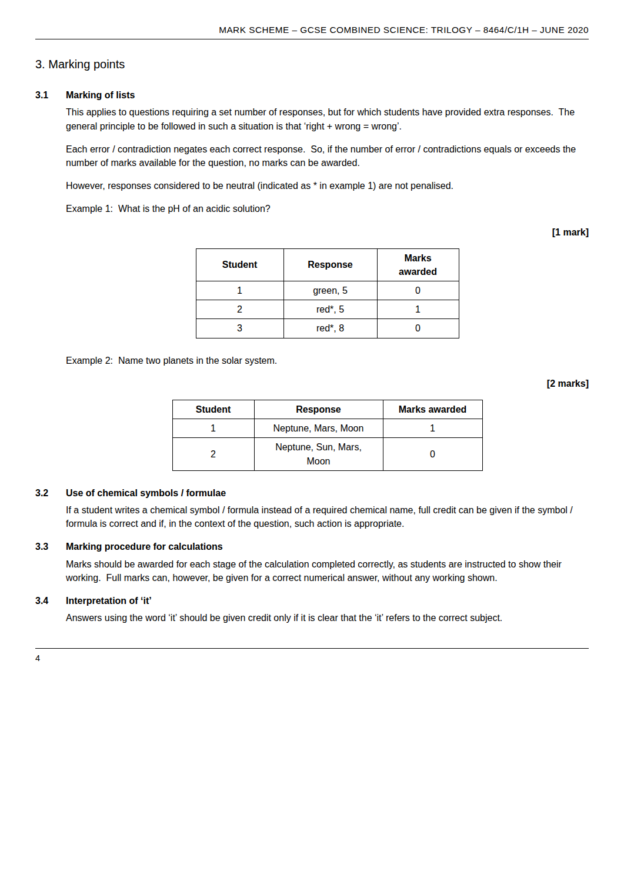MARK SCHEME – GCSE COMBINED SCIENCE: TRILOGY – 8464/C/1H – JUNE 2020
3. Marking points
3.1 Marking of lists
This applies to questions requiring a set number of responses, but for which students have provided extra responses. The general principle to be followed in such a situation is that ‘right + wrong = wrong’.
Each error / contradiction negates each correct response. So, if the number of error / contradictions equals or exceeds the number of marks available for the question, no marks can be awarded.
However, responses considered to be neutral (indicated as * in example 1) are not penalised.
Example 1: What is the pH of an acidic solution?
[1 mark]
| Student | Response | Marks awarded |
| --- | --- | --- |
| 1 | green, 5 | 0 |
| 2 | red*, 5 | 1 |
| 3 | red*, 8 | 0 |
Example 2: Name two planets in the solar system.
[2 marks]
| Student | Response | Marks awarded |
| --- | --- | --- |
| 1 | Neptune, Mars, Moon | 1 |
| 2 | Neptune, Sun, Mars, Moon | 0 |
3.2 Use of chemical symbols / formulae
If a student writes a chemical symbol / formula instead of a required chemical name, full credit can be given if the symbol / formula is correct and if, in the context of the question, such action is appropriate.
3.3 Marking procedure for calculations
Marks should be awarded for each stage of the calculation completed correctly, as students are instructed to show their working. Full marks can, however, be given for a correct numerical answer, without any working shown.
3.4 Interpretation of ‘it’
Answers using the word ‘it’ should be given credit only if it is clear that the ‘it’ refers to the correct subject.
4